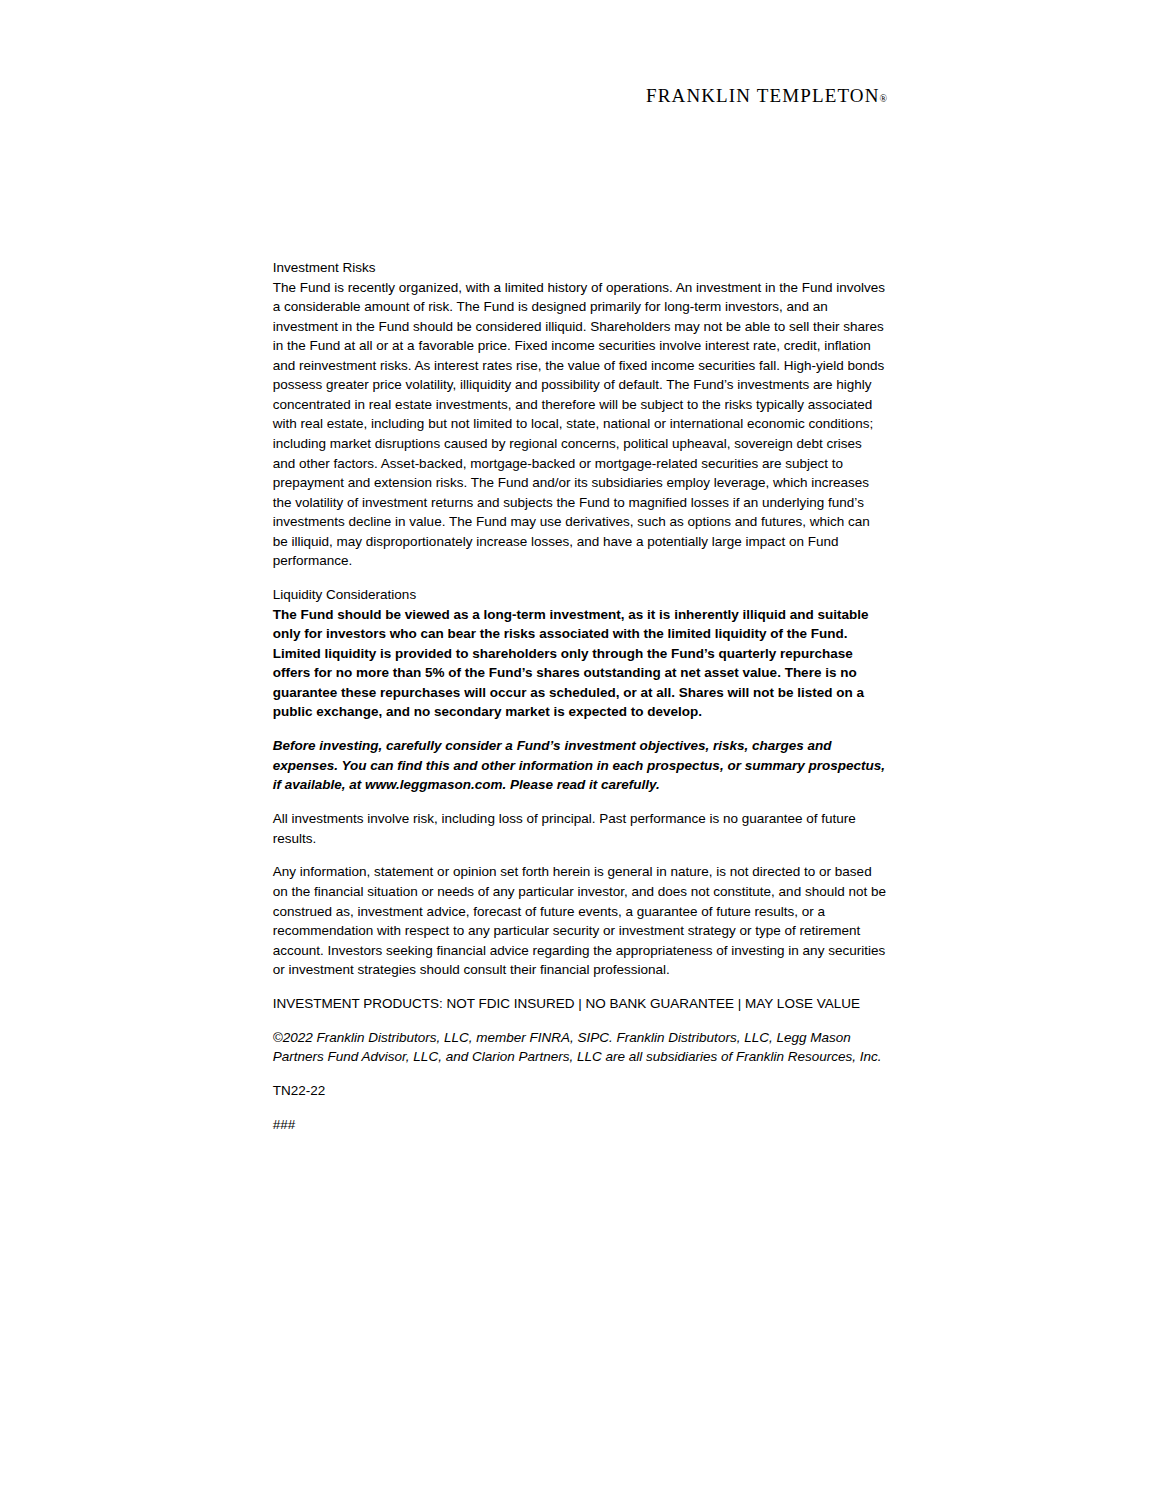FRANKLIN TEMPLETON®
Investment Risks
The Fund is recently organized, with a limited history of operations. An investment in the Fund involves a considerable amount of risk. The Fund is designed primarily for long-term investors, and an investment in the Fund should be considered illiquid. Shareholders may not be able to sell their shares in the Fund at all or at a favorable price. Fixed income securities involve interest rate, credit, inflation and reinvestment risks. As interest rates rise, the value of fixed income securities fall. High-yield bonds possess greater price volatility, illiquidity and possibility of default. The Fund’s investments are highly concentrated in real estate investments, and therefore will be subject to the risks typically associated with real estate, including but not limited to local, state, national or international economic conditions; including market disruptions caused by regional concerns, political upheaval, sovereign debt crises and other factors. Asset-backed, mortgage-backed or mortgage-related securities are subject to prepayment and extension risks. The Fund and/or its subsidiaries employ leverage, which increases the volatility of investment returns and subjects the Fund to magnified losses if an underlying fund’s investments decline in value. The Fund may use derivatives, such as options and futures, which can be illiquid, may disproportionately increase losses, and have a potentially large impact on Fund performance.
Liquidity Considerations
The Fund should be viewed as a long-term investment, as it is inherently illiquid and suitable only for investors who can bear the risks associated with the limited liquidity of the Fund. Limited liquidity is provided to shareholders only through the Fund’s quarterly repurchase offers for no more than 5% of the Fund’s shares outstanding at net asset value. There is no guarantee these repurchases will occur as scheduled, or at all. Shares will not be listed on a public exchange, and no secondary market is expected to develop.
Before investing, carefully consider a Fund’s investment objectives, risks, charges and expenses. You can find this and other information in each prospectus, or summary prospectus, if available, at www.leggmason.com. Please read it carefully.
All investments involve risk, including loss of principal. Past performance is no guarantee of future results.
Any information, statement or opinion set forth herein is general in nature, is not directed to or based on the financial situation or needs of any particular investor, and does not constitute, and should not be construed as, investment advice, forecast of future events, a guarantee of future results, or a recommendation with respect to any particular security or investment strategy or type of retirement account. Investors seeking financial advice regarding the appropriateness of investing in any securities or investment strategies should consult their financial professional.
INVESTMENT PRODUCTS: NOT FDIC INSURED | NO BANK GUARANTEE | MAY LOSE VALUE
©2022 Franklin Distributors, LLC, member FINRA, SIPC. Franklin Distributors, LLC, Legg Mason Partners Fund Advisor, LLC, and Clarion Partners, LLC are all subsidiaries of Franklin Resources, Inc.
TN22-22
###